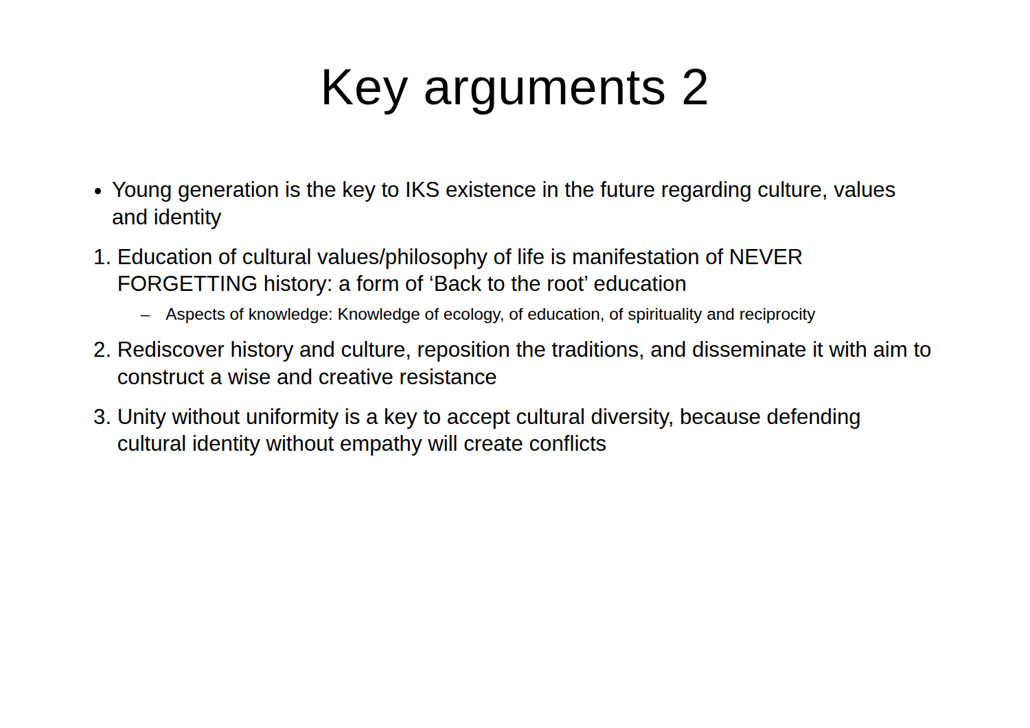Key arguments 2
Young generation is the key to IKS existence in the future regarding culture, values and identity
Education of cultural values/philosophy of life is manifestation of NEVER FORGETTING history: a form of ‘Back to the root’ education
Aspects of knowledge: Knowledge of ecology, of education, of spirituality and reciprocity
Rediscover history and culture, reposition the traditions, and disseminate it with aim to construct a wise and creative resistance
Unity without uniformity is a key to accept cultural diversity, because defending cultural identity without empathy will create conflicts